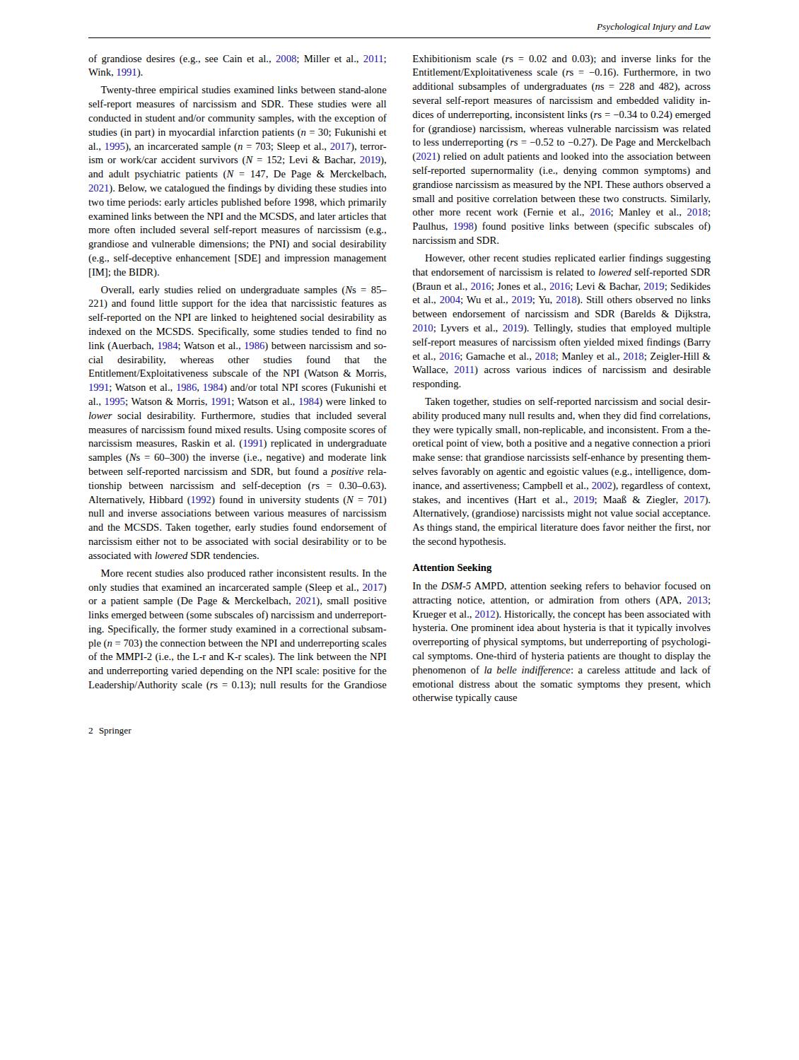Psychological Injury and Law
of grandiose desires (e.g., see Cain et al., 2008; Miller et al., 2011; Wink, 1991).
Twenty-three empirical studies examined links between stand-alone self-report measures of narcissism and SDR. These studies were all conducted in student and/or community samples, with the exception of studies (in part) in myocardial infarction patients (n = 30; Fukunishi et al., 1995), an incarcerated sample (n = 703; Sleep et al., 2017), terrorism or work/car accident survivors (N = 152; Levi & Bachar, 2019), and adult psychiatric patients (N = 147, De Page & Merckelbach, 2021). Below, we catalogued the findings by dividing these studies into two time periods: early articles published before 1998, which primarily examined links between the NPI and the MCSDS, and later articles that more often included several self-report measures of narcissism (e.g., grandiose and vulnerable dimensions; the PNI) and social desirability (e.g., self-deceptive enhancement [SDE] and impression management [IM]; the BIDR).
Overall, early studies relied on undergraduate samples (Ns = 85–221) and found little support for the idea that narcissistic features as self-reported on the NPI are linked to heightened social desirability as indexed on the MCSDS. Specifically, some studies tended to find no link (Auerbach, 1984; Watson et al., 1986) between narcissism and social desirability, whereas other studies found that the Entitlement/Exploitativeness subscale of the NPI (Watson & Morris, 1991; Watson et al., 1986, 1984) and/or total NPI scores (Fukunishi et al., 1995; Watson & Morris, 1991; Watson et al., 1984) were linked to lower social desirability. Furthermore, studies that included several measures of narcissism found mixed results. Using composite scores of narcissism measures, Raskin et al. (1991) replicated in undergraduate samples (Ns = 60–300) the inverse (i.e., negative) and moderate link between self-reported narcissism and SDR, but found a positive relationship between narcissism and self-deception (rs = 0.30–0.63). Alternatively, Hibbard (1992) found in university students (N = 701) null and inverse associations between various measures of narcissism and the MCSDS. Taken together, early studies found endorsement of narcissism either not to be associated with social desirability or to be associated with lowered SDR tendencies.
More recent studies also produced rather inconsistent results. In the only studies that examined an incarcerated sample (Sleep et al., 2017) or a patient sample (De Page & Merckelbach, 2021), small positive links emerged between (some subscales of) narcissism and underreporting. Specifically, the former study examined in a correctional subsample (n = 703) the connection between the NPI and underreporting scales of the MMPI-2 (i.e., the L-r and K-r scales). The link between the NPI and underreporting varied depending on the NPI scale: positive for the Leadership/Authority scale (rs = 0.13); null results for the Grandiose Exhibitionism scale (rs = 0.02 and 0.03); and inverse links for the Entitlement/Exploitativeness scale (rs = −0.16). Furthermore, in two additional subsamples of undergraduates (ns = 228 and 482), across several self-report measures of narcissism and embedded validity indices of underreporting, inconsistent links (rs = −0.34 to 0.24) emerged for (grandiose) narcissism, whereas vulnerable narcissism was related to less underreporting (rs = −0.52 to −0.27). De Page and Merckelbach (2021) relied on adult patients and looked into the association between self-reported supernormality (i.e., denying common symptoms) and grandiose narcissism as measured by the NPI. These authors observed a small and positive correlation between these two constructs. Similarly, other more recent work (Fernie et al., 2016; Manley et al., 2018; Paulhus, 1998) found positive links between (specific subscales of) narcissism and SDR.
However, other recent studies replicated earlier findings suggesting that endorsement of narcissism is related to lowered self-reported SDR (Braun et al., 2016; Jones et al., 2016; Levi & Bachar, 2019; Sedikides et al., 2004; Wu et al., 2019; Yu, 2018). Still others observed no links between endorsement of narcissism and SDR (Barelds & Dijkstra, 2010; Lyvers et al., 2019). Tellingly, studies that employed multiple self-report measures of narcissism often yielded mixed findings (Barry et al., 2016; Gamache et al., 2018; Manley et al., 2018; Zeigler-Hill & Wallace, 2011) across various indices of narcissism and desirable responding.
Taken together, studies on self-reported narcissism and social desirability produced many null results and, when they did find correlations, they were typically small, non-replicable, and inconsistent. From a theoretical point of view, both a positive and a negative connection a priori make sense: that grandiose narcissists self-enhance by presenting themselves favorably on agentic and egoistic values (e.g., intelligence, dominance, and assertiveness; Campbell et al., 2002), regardless of context, stakes, and incentives (Hart et al., 2019; Maaß & Ziegler, 2017). Alternatively, (grandiose) narcissists might not value social acceptance. As things stand, the empirical literature does favor neither the first, nor the second hypothesis.
Attention Seeking
In the DSM-5 AMPD, attention seeking refers to behavior focused on attracting notice, attention, or admiration from others (APA, 2013; Krueger et al., 2012). Historically, the concept has been associated with hysteria. One prominent idea about hysteria is that it typically involves overreporting of physical symptoms, but underreporting of psychological symptoms. One-third of hysteria patients are thought to display the phenomenon of la belle indifference: a careless attitude and lack of emotional distress about the somatic symptoms they present, which otherwise typically cause
2 Springer